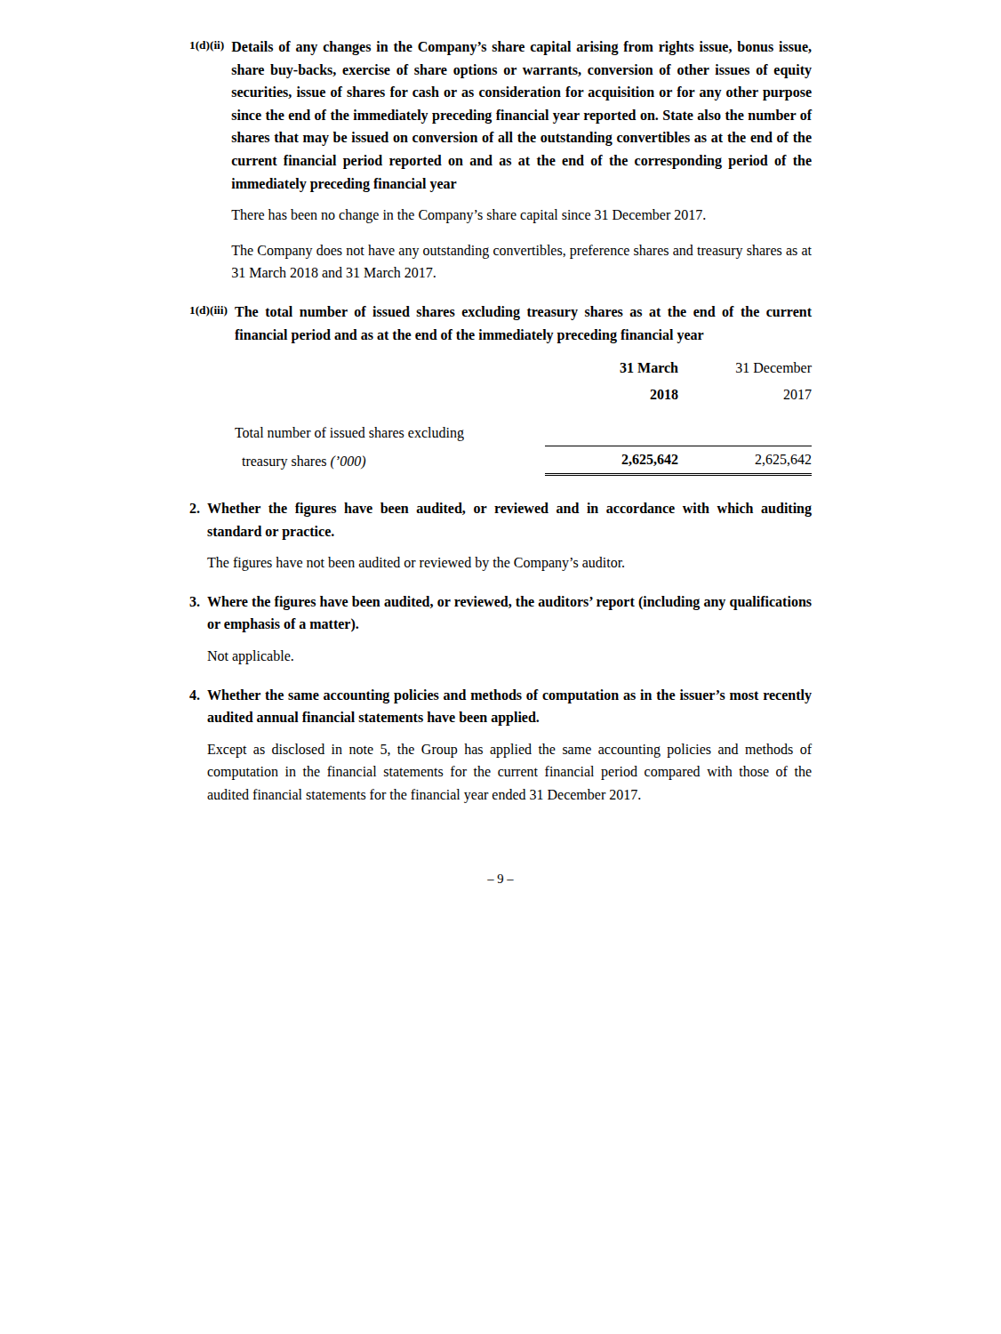1(d)(ii)
Details of any changes in the Company’s share capital arising from rights issue, bonus issue, share buy-backs, exercise of share options or warrants, conversion of other issues of equity securities, issue of shares for cash or as consideration for acquisition or for any other purpose since the end of the immediately preceding financial year reported on. State also the number of shares that may be issued on conversion of all the outstanding convertibles as at the end of the current financial period reported on and as at the end of the corresponding period of the immediately preceding financial year
There has been no change in the Company’s share capital since 31 December 2017.
The Company does not have any outstanding convertibles, preference shares and treasury shares as at 31 March 2018 and 31 March 2017.
1(d)(iii)
The total number of issued shares excluding treasury shares as at the end of the current financial period and as at the end of the immediately preceding financial year
| | 31 March | 31 December |
| | 2018 | 2017 |
| Total number of issued shares excluding | | |
| treasury shares (’000) | 2,625,642 | 2,625,642 |
2.
Whether the figures have been audited, or reviewed and in accordance with which auditing standard or practice.
The figures have not been audited or reviewed by the Company’s auditor.
3.
Where the figures have been audited, or reviewed, the auditors’ report (including any qualifications or emphasis of a matter).
Not applicable.
4.
Whether the same accounting policies and methods of computation as in the issuer’s most recently audited annual financial statements have been applied.
Except as disclosed in note 5, the Group has applied the same accounting policies and methods of computation in the financial statements for the current financial period compared with those of the audited financial statements for the financial year ended 31 December 2017.
– 9 –